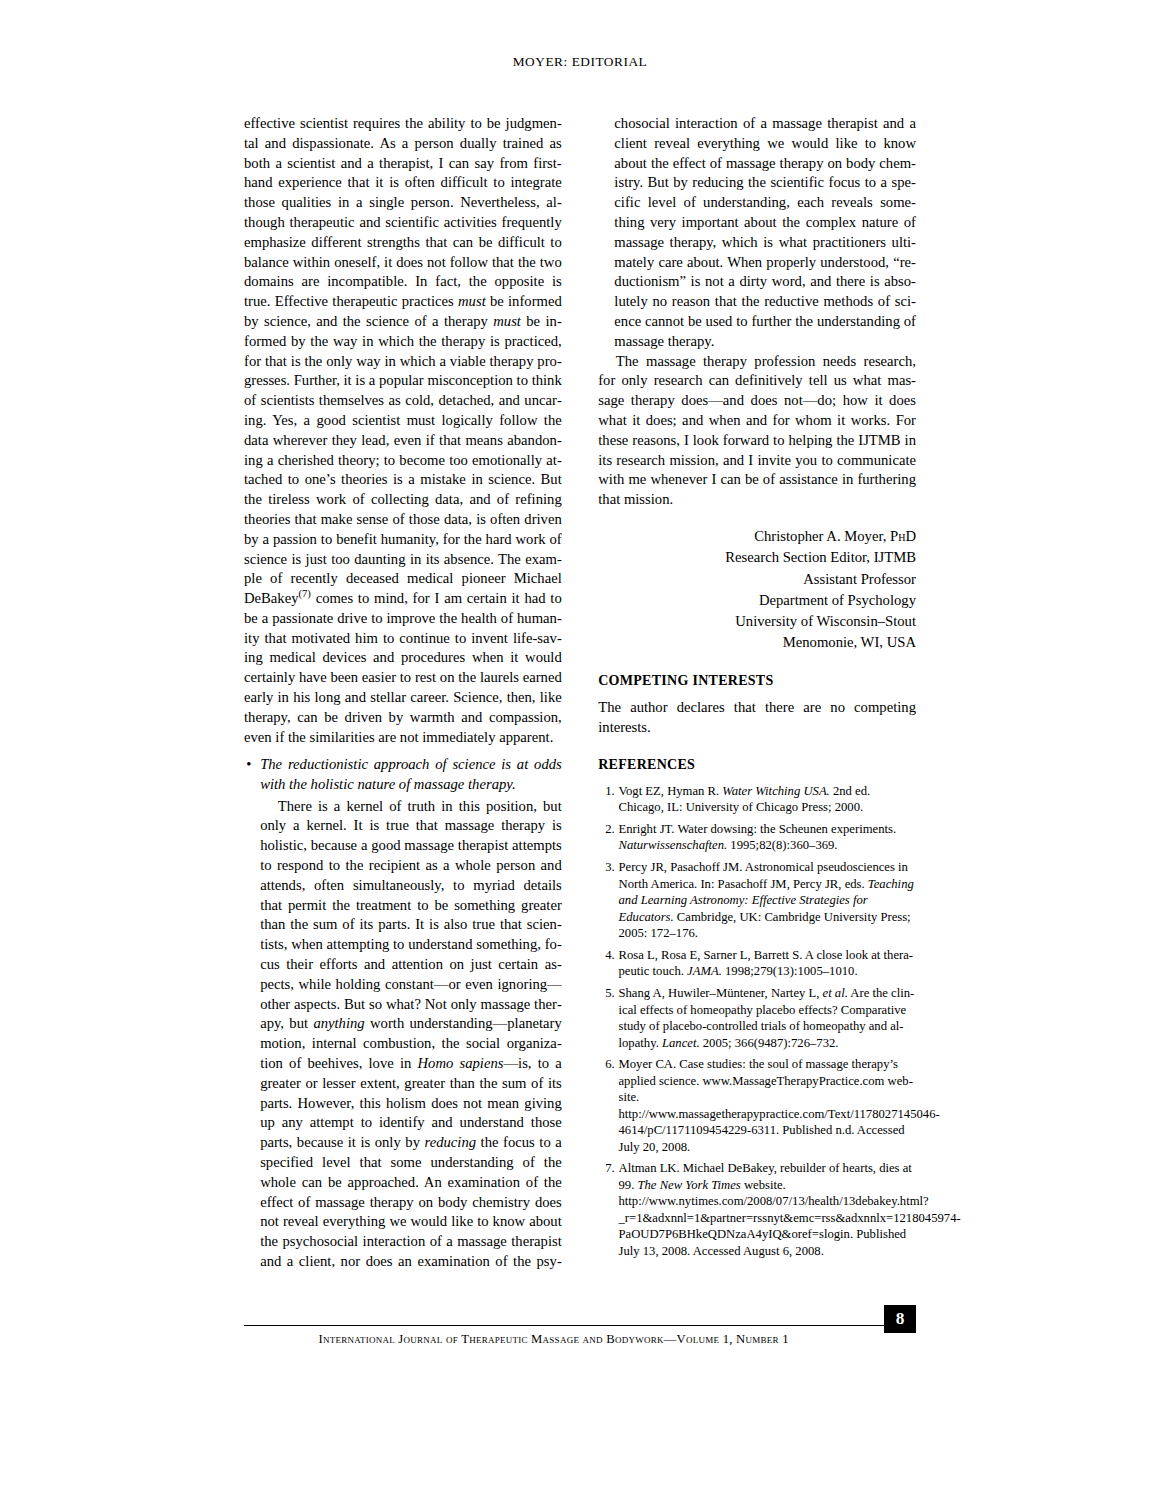MOYER: EDITORIAL
effective scientist requires the ability to be judgmental and dispassionate. As a person dually trained as both a scientist and a therapist, I can say from first-hand experience that it is often difficult to integrate those qualities in a single person. Nevertheless, although therapeutic and scientific activities frequently emphasize different strengths that can be difficult to balance within oneself, it does not follow that the two domains are incompatible. In fact, the opposite is true. Effective therapeutic practices must be informed by science, and the science of a therapy must be informed by the way in which the therapy is practiced, for that is the only way in which a viable therapy progresses. Further, it is a popular misconception to think of scientists themselves as cold, detached, and uncaring. Yes, a good scientist must logically follow the data wherever they lead, even if that means abandoning a cherished theory; to become too emotionally attached to one’s theories is a mistake in science. But the tireless work of collecting data, and of refining theories that make sense of those data, is often driven by a passion to benefit humanity, for the hard work of science is just too daunting in its absence. The example of recently deceased medical pioneer Michael DeBakey(7) comes to mind, for I am certain it had to be a passionate drive to improve the health of humanity that motivated him to continue to invent life-saving medical devices and procedures when it would certainly have been easier to rest on the laurels earned early in his long and stellar career. Science, then, like therapy, can be driven by warmth and compassion, even if the similarities are not immediately apparent.
The reductionistic approach of science is at odds with the holistic nature of massage therapy.
There is a kernel of truth in this position, but only a kernel. It is true that massage therapy is holistic, because a good massage therapist attempts to respond to the recipient as a whole person and attends, often simultaneously, to myriad details that permit the treatment to be something greater than the sum of its parts. It is also true that scientists, when attempting to understand something, focus their efforts and attention on just certain aspects, while holding constant—or even ignoring—other aspects. But so what? Not only massage therapy, but anything worth understanding—planetary motion, internal combustion, the social organization of beehives, love in Homo sapiens—is, to a greater or lesser extent, greater than the sum of its parts. However, this holism does not mean giving up any attempt to identify and understand those parts, because it is only by reducing the focus to a specified level that some understanding of the whole can be approached. An examination of the effect of massage therapy on body chemistry does not reveal everything we would like to know about the psychosocial interaction of a massage therapist and a client, nor does an examination of the psychosocial interaction of a massage therapist and a client reveal everything we would like to know about the effect of massage therapy on body chemistry. But by reducing the scientific focus to a specific level of understanding, each reveals something very important about the complex nature of massage therapy, which is what practitioners ultimately care about. When properly understood, “reductionism” is not a dirty word, and there is absolutely no reason that the reductive methods of science cannot be used to further the understanding of massage therapy.
The massage therapy profession needs research, for only research can definitively tell us what massage therapy does—and does not—do; how it does what it does; and when and for whom it works. For these reasons, I look forward to helping the IJTMB in its research mission, and I invite you to communicate with me whenever I can be of assistance in furthering that mission.
Christopher A. Moyer, PhD Research Section Editor, IJTMB Assistant Professor Department of Psychology University of Wisconsin–Stout Menomonie, WI, USA
Competing Interests
The author declares that there are no competing interests.
References
Vogt EZ, Hyman R. Water Witching USA. 2nd ed. Chicago, IL: University of Chicago Press; 2000.
Enright JT. Water dowsing: the Scheunen experiments. Naturwissenschaften. 1995;82(8):360–369.
Percy JR, Pasachoff JM. Astronomical pseudosciences in North America. In: Pasachoff JM, Percy JR, eds. Teaching and Learning Astronomy: Effective Strategies for Educators. Cambridge, UK: Cambridge University Press; 2005: 172–176.
Rosa L, Rosa E, Sarner L, Barrett S. A close look at therapeutic touch. JAMA. 1998;279(13):1005–1010.
Shang A, Huwiler–Müntener, Nartey L, et al. Are the clinical effects of homeopathy placebo effects? Comparative study of placebo-controlled trials of homeopathy and allopathy. Lancet. 2005; 366(9487):726–732.
Moyer CA. Case studies: the soul of massage therapy’s applied science. www.MassageTherapyPractice.com website. http://www.massagetherapypractice.com/Text/1178027145046-4614/pC/1171109454229-6311. Published n.d. Accessed July 20, 2008.
Altman LK. Michael DeBakey, rebuilder of hearts, dies at 99. The New York Times website. http://www.nytimes.com/2008/07/13/health/13debakey.html?_r=1&adxnnl=1&partner=rssnyt&emc=rss&adxnnlx=1218045974-PaOUD7P6BHkeQDNzaA4yIQ&oref=slogin. Published July 13, 2008. Accessed August 6, 2008.
8
International Journal of Therapeutic Massage and Bodywork—Volume 1, Number 1